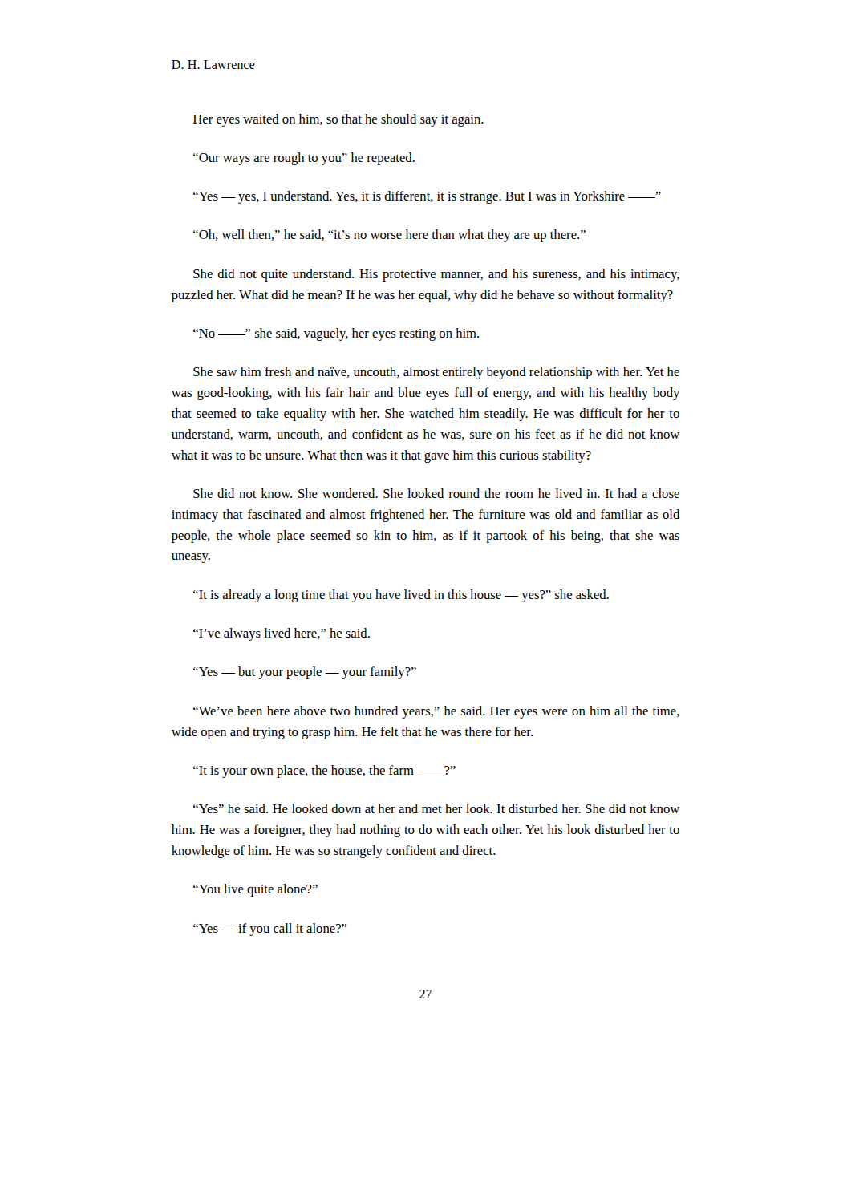D. H. Lawrence
Her eyes waited on him, so that he should say it again.
“Our ways are rough to you” he repeated.
“Yes — yes, I understand. Yes, it is different, it is strange. But I was in Yorkshire ——”
“Oh, well then,” he said, “it’s no worse here than what they are up there.”
She did not quite understand. His protective manner, and his sureness, and his intimacy, puzzled her. What did he mean? If he was her equal, why did he behave so without formality?
“No ——” she said, vaguely, her eyes resting on him.
She saw him fresh and naïve, uncouth, almost entirely beyond relationship with her. Yet he was good-looking, with his fair hair and blue eyes full of energy, and with his healthy body that seemed to take equality with her. She watched him steadily. He was difficult for her to understand, warm, uncouth, and confident as he was, sure on his feet as if he did not know what it was to be unsure. What then was it that gave him this curious stability?
She did not know. She wondered. She looked round the room he lived in. It had a close intimacy that fascinated and almost frightened her. The furniture was old and familiar as old people, the whole place seemed so kin to him, as if it partook of his being, that she was uneasy.
“It is already a long time that you have lived in this house — yes?” she asked.
“I’ve always lived here,” he said.
“Yes — but your people — your family?”
“We’ve been here above two hundred years,” he said. Her eyes were on him all the time, wide open and trying to grasp him. He felt that he was there for her.
“It is your own place, the house, the farm ——?”
“Yes” he said. He looked down at her and met her look. It disturbed her. She did not know him. He was a foreigner, they had nothing to do with each other. Yet his look disturbed her to knowledge of him. He was so strangely confident and direct.
“You live quite alone?”
“Yes — if you call it alone?”
27